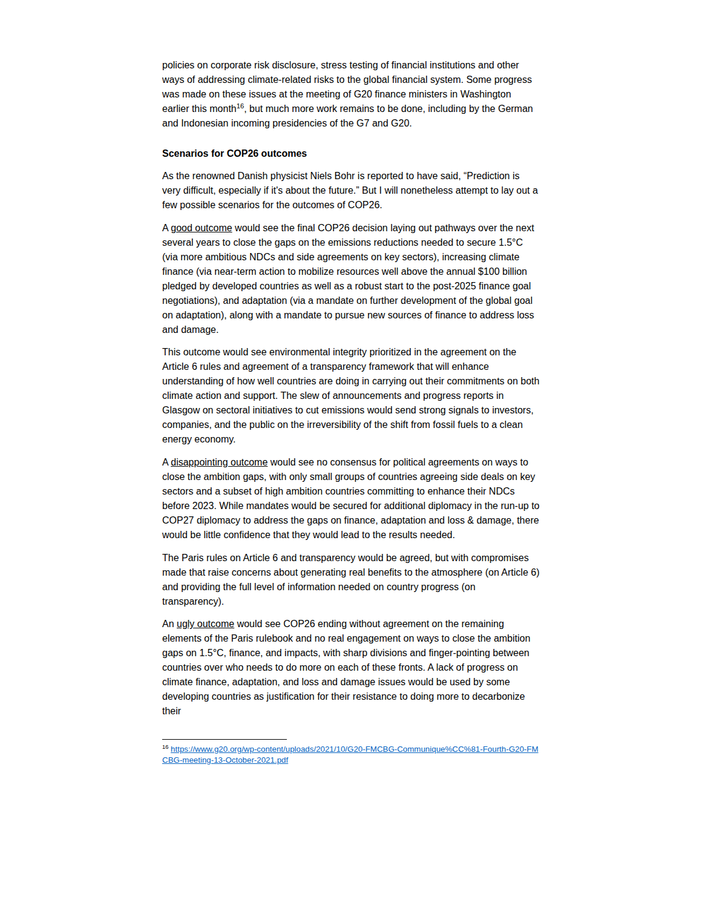policies on corporate risk disclosure, stress testing of financial institutions and other ways of addressing climate-related risks to the global financial system. Some progress was made on these issues at the meeting of G20 finance ministers in Washington earlier this month16, but much more work remains to be done, including by the German and Indonesian incoming presidencies of the G7 and G20.
Scenarios for COP26 outcomes
As the renowned Danish physicist Niels Bohr is reported to have said, “Prediction is very difficult, especially if it's about the future.” But I will nonetheless attempt to lay out a few possible scenarios for the outcomes of COP26.
A good outcome would see the final COP26 decision laying out pathways over the next several years to close the gaps on the emissions reductions needed to secure 1.5°C (via more ambitious NDCs and side agreements on key sectors), increasing climate finance (via near-term action to mobilize resources well above the annual $100 billion pledged by developed countries as well as a robust start to the post-2025 finance goal negotiations), and adaptation (via a mandate on further development of the global goal on adaptation), along with a mandate to pursue new sources of finance to address loss and damage.
This outcome would see environmental integrity prioritized in the agreement on the Article 6 rules and agreement of a transparency framework that will enhance understanding of how well countries are doing in carrying out their commitments on both climate action and support. The slew of announcements and progress reports in Glasgow on sectoral initiatives to cut emissions would send strong signals to investors, companies, and the public on the irreversibility of the shift from fossil fuels to a clean energy economy.
A disappointing outcome would see no consensus for political agreements on ways to close the ambition gaps, with only small groups of countries agreeing side deals on key sectors and a subset of high ambition countries committing to enhance their NDCs before 2023. While mandates would be secured for additional diplomacy in the run-up to COP27 diplomacy to address the gaps on finance, adaptation and loss & damage, there would be little confidence that they would lead to the results needed.
The Paris rules on Article 6 and transparency would be agreed, but with compromises made that raise concerns about generating real benefits to the atmosphere (on Article 6) and providing the full level of information needed on country progress (on transparency).
An ugly outcome would see COP26 ending without agreement on the remaining elements of the Paris rulebook and no real engagement on ways to close the ambition gaps on 1.5°C, finance, and impacts, with sharp divisions and finger-pointing between countries over who needs to do more on each of these fronts. A lack of progress on climate finance, adaptation, and loss and damage issues would be used by some developing countries as justification for their resistance to doing more to decarbonize their
16 https://www.g20.org/wp-content/uploads/2021/10/G20-FMCBG-Communique%CC%81-Fourth-G20-FMCBG-meeting-13-October-2021.pdf